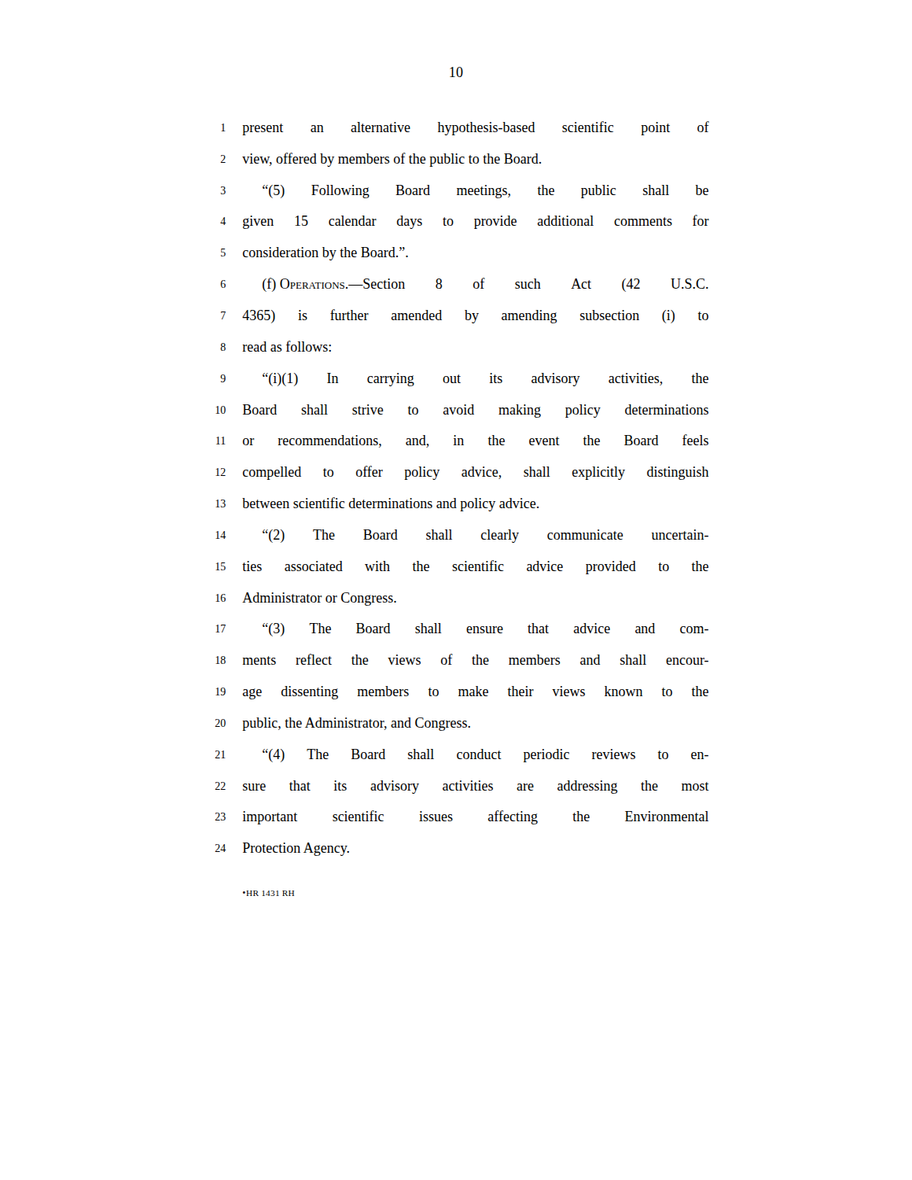10
present an alternative hypothesis-based scientific point of
view, offered by members of the public to the Board.
“(5) Following Board meetings, the public shall be
given 15 calendar days to provide additional comments for
consideration by the Board.”.
(f) Operations.—Section 8 of such Act(42 U.S.C.
4365) is further amended by amending subsection(i) to
read as follows:
“(i)(1) In carrying out its advisory activities, the
Board shall strive to avoid making policy determinations
or recommendations, and, in the event the Board feels
compelled to offer policy advice, shall explicitly distinguish
between scientific determinations and policy advice.
“(2) The Board shall clearly communicate uncertain-
ties associated with the scientific advice provided to the
Administrator or Congress.
“(3) The Board shall ensure that advice and com-
ments reflect the views of the members and shall encour-
age dissenting members to make their views known to the
public, the Administrator, and Congress.
“(4) The Board shall conduct periodic reviews to en-
sure that its advisory activities are addressing the most
important scientific issues affecting the Environmental
Protection Agency.
•HR 1431 RH